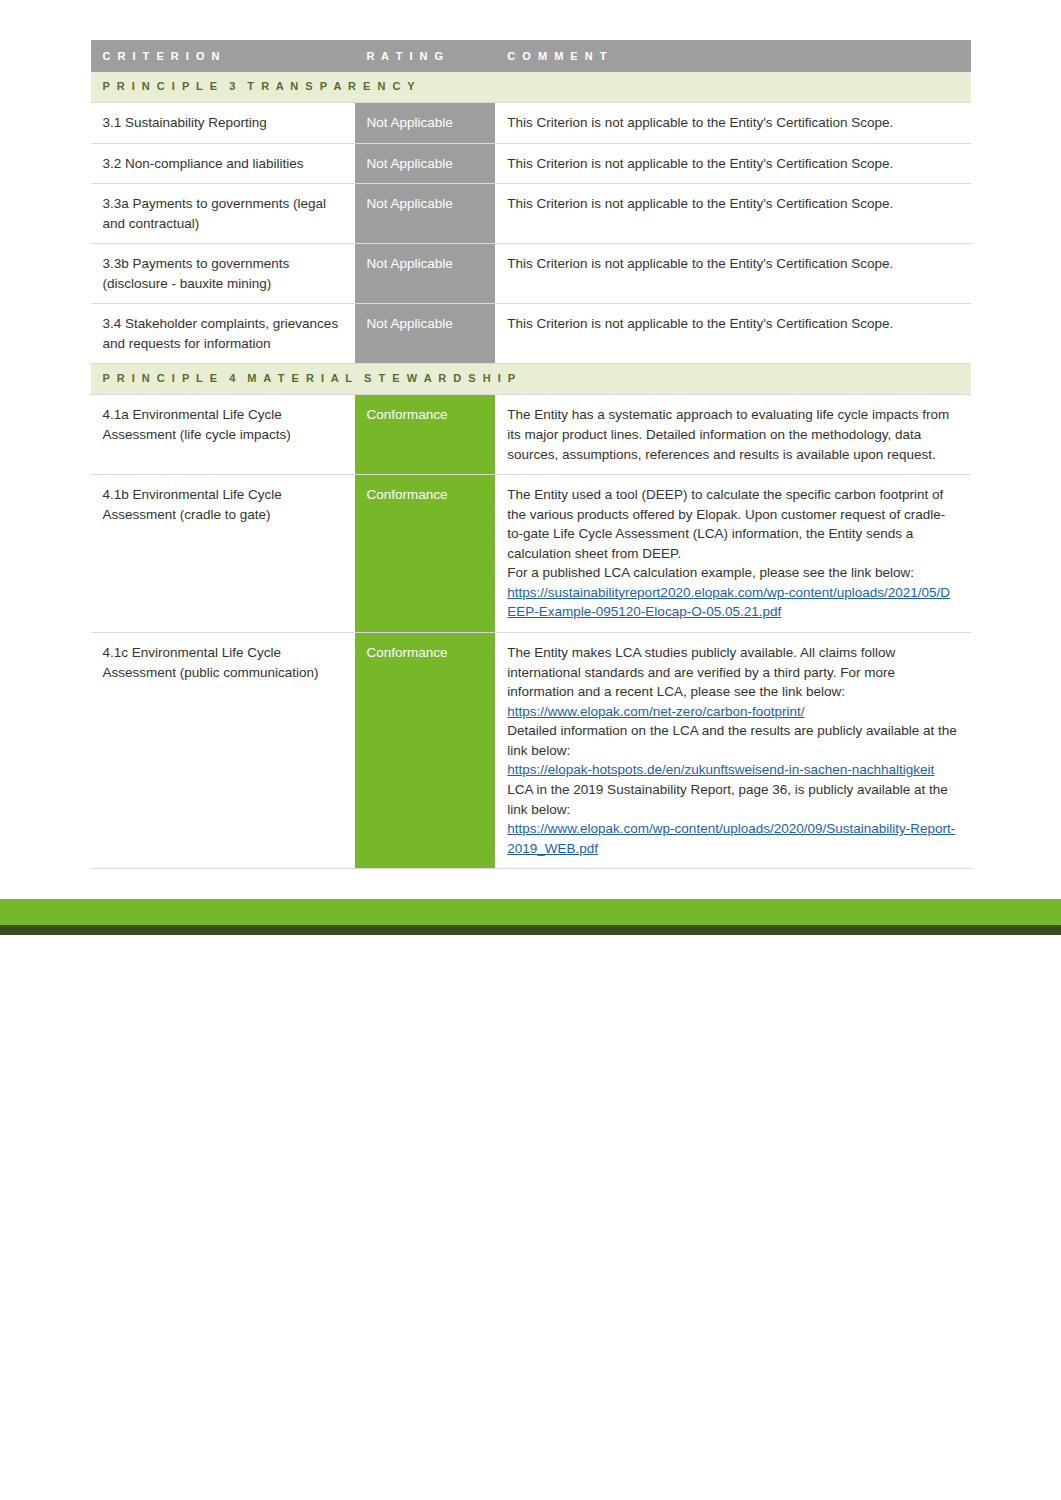| C R I T E R I O N | R A T I N G | C O M M E N T |
| --- | --- | --- |
| P R I N C I P L E 3 T R A N S P A R E N C Y |
| 3.1 Sustainability Reporting | Not Applicable | This Criterion is not applicable to the Entity's Certification Scope. |
| 3.2 Non-compliance and liabilities | Not Applicable | This Criterion is not applicable to the Entity's Certification Scope. |
| 3.3a Payments to governments (legal and contractual) | Not Applicable | This Criterion is not applicable to the Entity's Certification Scope. |
| 3.3b Payments to governments (disclosure - bauxite mining) | Not Applicable | This Criterion is not applicable to the Entity's Certification Scope. |
| 3.4 Stakeholder complaints, grievances and requests for information | Not Applicable | This Criterion is not applicable to the Entity's Certification Scope. |
| P R I N C I P L E 4 M A T E R I A L S T E W A R D S H I P |
| 4.1a Environmental Life Cycle Assessment (life cycle impacts) | Conformance | The Entity has a systematic approach to evaluating life cycle impacts from its major product lines. Detailed information on the methodology, data sources, assumptions, references and results is available upon request. |
| 4.1b Environmental Life Cycle Assessment (cradle to gate) | Conformance | The Entity used a tool (DEEP) to calculate the specific carbon footprint of the various products offered by Elopak. Upon customer request of cradle-to-gate Life Cycle Assessment (LCA) information, the Entity sends a calculation sheet from DEEP. For a published LCA calculation example, please see the link below: https://sustainabilityreport2020.elopak.com/wp-content/uploads/2021/05/DEEP-Example-095120-Elocap-O-05.05.21.pdf |
| 4.1c Environmental Life Cycle Assessment (public communication) | Conformance | The Entity makes LCA studies publicly available. All claims follow international standards and are verified by a third party. For more information and a recent LCA, please see the link below: https://www.elopak.com/net-zero/carbon-footprint/ Detailed information on the LCA and the results are publicly available at the link below: https://elopak-hotspots.de/en/zukunftsweisend-in-sachen-nachhaltigkeit LCA in the 2019 Sustainability Report, page 36, is publicly available at the link below: https://www.elopak.com/wp-content/uploads/2020/09/Sustainability-Report-2019_WEB.pdf |